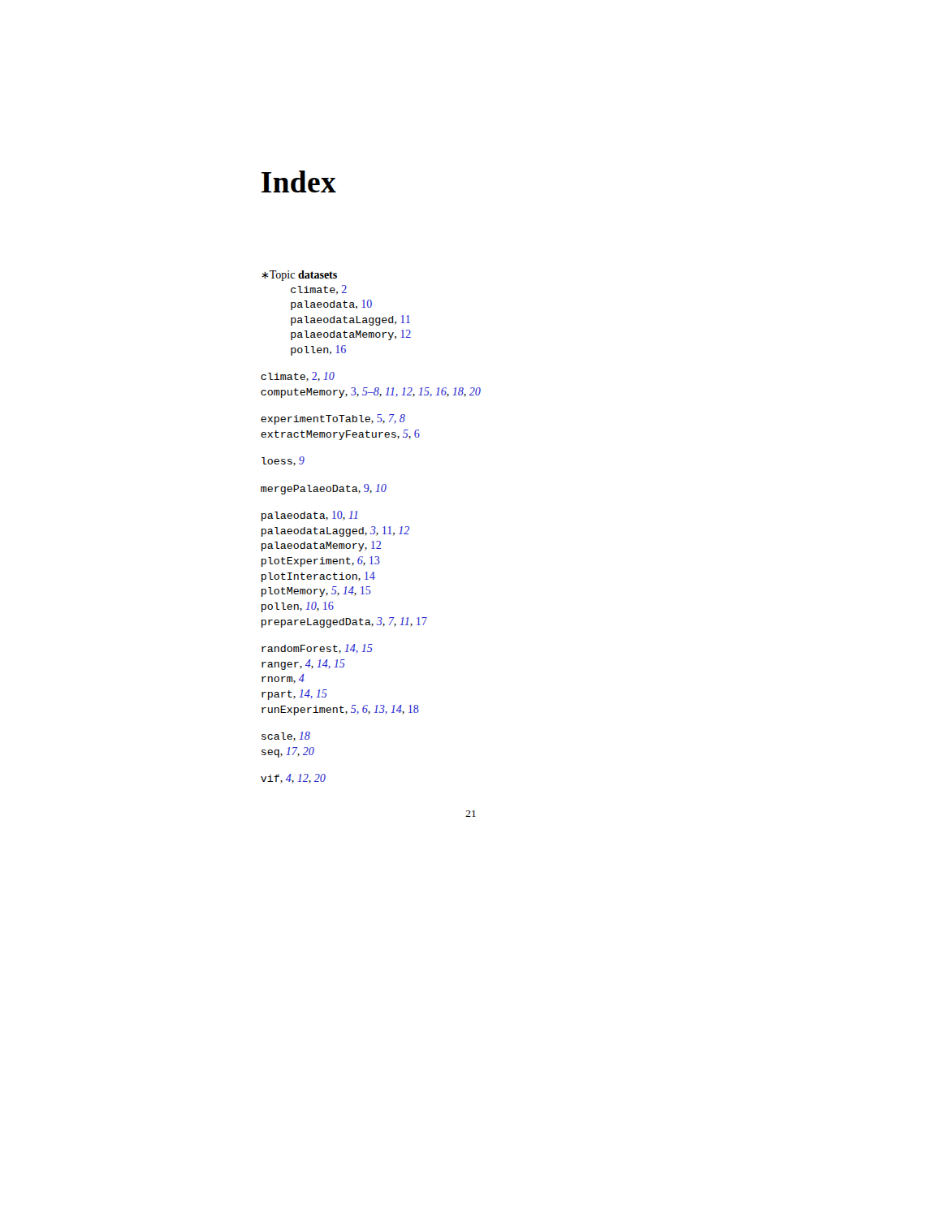Index
∗Topic datasets
climate, 2
palaeodata, 10
palaeodataLagged, 11
palaeodataMemory, 12
pollen, 16
climate, 2, 10
computeMemory, 3, 5–8, 11, 12, 15, 16, 18, 20
experimentToTable, 5, 7, 8
extractMemoryFeatures, 5, 6
loess, 9
mergePalaeoData, 9, 10
palaeodata, 10, 11
palaeodataLagged, 3, 11, 12
palaeodataMemory, 12
plotExperiment, 6, 13
plotInteraction, 14
plotMemory, 5, 14, 15
pollen, 10, 16
prepareLaggedData, 3, 7, 11, 17
randomForest, 14, 15
ranger, 4, 14, 15
rnorm, 4
rpart, 14, 15
runExperiment, 5, 6, 13, 14, 18
scale, 18
seq, 17, 20
vif, 4, 12, 20
21